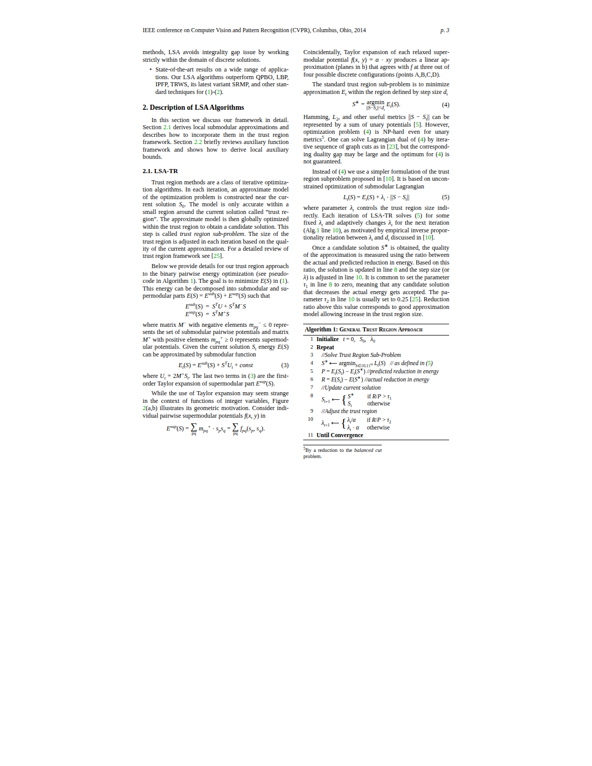IEEE conference on Computer Vision and Pattern Recognition (CVPR), Columbus, Ohio, 2014
p. 3
methods, LSA avoids integrality gap issue by working strictly within the domain of discrete solutions.
State-of-the-art results on a wide range of applications. Our LSA algorithms outperform QPBO, LBP, IPFP, TRWS, its latest variant SRMP, and other standard techniques for (1)-(2).
2. Description of LSA Algorithms
In this section we discuss our framework in detail. Section 2.1 derives local submodular approximations and describes how to incorporate them in the trust region framework. Section 2.2 briefly reviews auxiliary function framework and shows how to derive local auxiliary bounds.
2.1. LSA-TR
Trust region methods are a class of iterative optimization algorithms. In each iteration, an approximate model of the optimization problem is constructed near the current solution S0. The model is only accurate within a small region around the current solution called “trust region”. The approximate model is then globally optimized within the trust region to obtain a candidate solution. This step is called trust region sub-problem. The size of the trust region is adjusted in each iteration based on the quality of the current approximation. For a detailed review of trust region framework see [25].
Below we provide details for our trust region approach to the binary pairwise energy optimization (see pseudo-code in Algorithm 1). The goal is to minimize E(S) in (1). This energy can be decomposed into submodular and supermodular parts E(S) = Esub(S) + Esup(S) such that
| E sub ( S ) | = | S T U + S T M − S |
| E sup ( S ) | = | S T M + S |
where matrix M− with negative elements mpq− ≤ 0 represents the set of submodular pairwise potentials and matrix M+ with positive elements mpq+ ≥ 0 represents supermodular potentials. Given the current solution St energy E(S) can be approximated by submodular function
Et(S) = Esub(S) + STUt + const
(3)
where Ut = 2M+St. The last two terms in (3) are the first-order Taylor expansion of supermodular part Esup(S).
While the use of Taylor expansion may seem strange in the context of functions of integer variables, Figure 2(a,b) illustrates its geometric motivation. Consider individual pairwise supermodular potentials f(x, y) in
Esup(S) = ∑pq mpq+ · spsq = ∑pq fpq(sp, sq).
Coincidentally, Taylor expansion of each relaxed supermodular potential f(x, y) = α · xy produces a linear approximation (planes in b) that agrees with f at three out of four possible discrete configurations (points A,B,C,D).
The standard trust region sub-problem is to minimize approximation Et within the region defined by step size dt
S∗ = argmin||S−St||<dt Et(S).
(4)
Hamming, L2, and other useful metrics ||S − St|| can be represented by a sum of unary potentials [5]. However, optimization problem (4) is NP-hard even for unary metrics5. One can solve Lagrangian dual of (4) by iterative sequence of graph cuts as in [23], but the corresponding duality gap may be large and the optimum for (4) is not guaranteed.
Instead of (4) we use a simpler formulation of the trust region subproblem proposed in [10]. It is based on unconstrained optimization of submodular Lagrangian
Lt(S) = Et(S) + λt · ||S − St||
(5)
where parameter λt controls the trust region size indirectly. Each iteration of LSA-TR solves (5) for some fixed λt and adaptively changes λt for the next iteration (Alg.1 line 10), as motivated by empirical inverse proportionality relation between λt and dt discussed in [10].
Once a candidate solution S∗ is obtained, the quality of the approximation is measured using the ratio between the actual and predicted reduction in energy. Based on this ratio, the solution is updated in line 8 and the step size (or λ) is adjusted in line 10. It is common to set the parameter τ1 in line 8 to zero, meaning that any candidate solution that decreases the actual energy gets accepted. The parameter τ2 in line 10 is usually set to 0.25 [25]. Reduction ratio above this value corresponds to good approximation model allowing increase in the trust region size.
Algorithm 1: General Trust Region Approach
| 1 | Initialize t = 0, S 0 , λ 0 |
| 2 | Repeat |
| 3 | //Solve Trust Region Sub-Problem |
| 4 | S ∗ ⟵ argmin S ∈{0,1} Ω L t ( S ) // as defined in ( 5 ) |
| 5 | P = E t ( S t ) − E t ( S ∗ ) //predicted reduction in energy |
| 6 | R = E ( S t ) − E ( S ∗ ) //actual reduction in energy |
| 7 | //Update current solution |
| 8 | S t +1 ⟵ { S ∗ if R / P > τ 1 S t otherwise |
| 9 | //Adjust the trust region |
| 10 | λ t +1 ⟵ { λ t / α if R / P > τ 2 λ t · α otherwise |
| 11 | Until Convergence |
5By a reduction to the balanced cut problem.